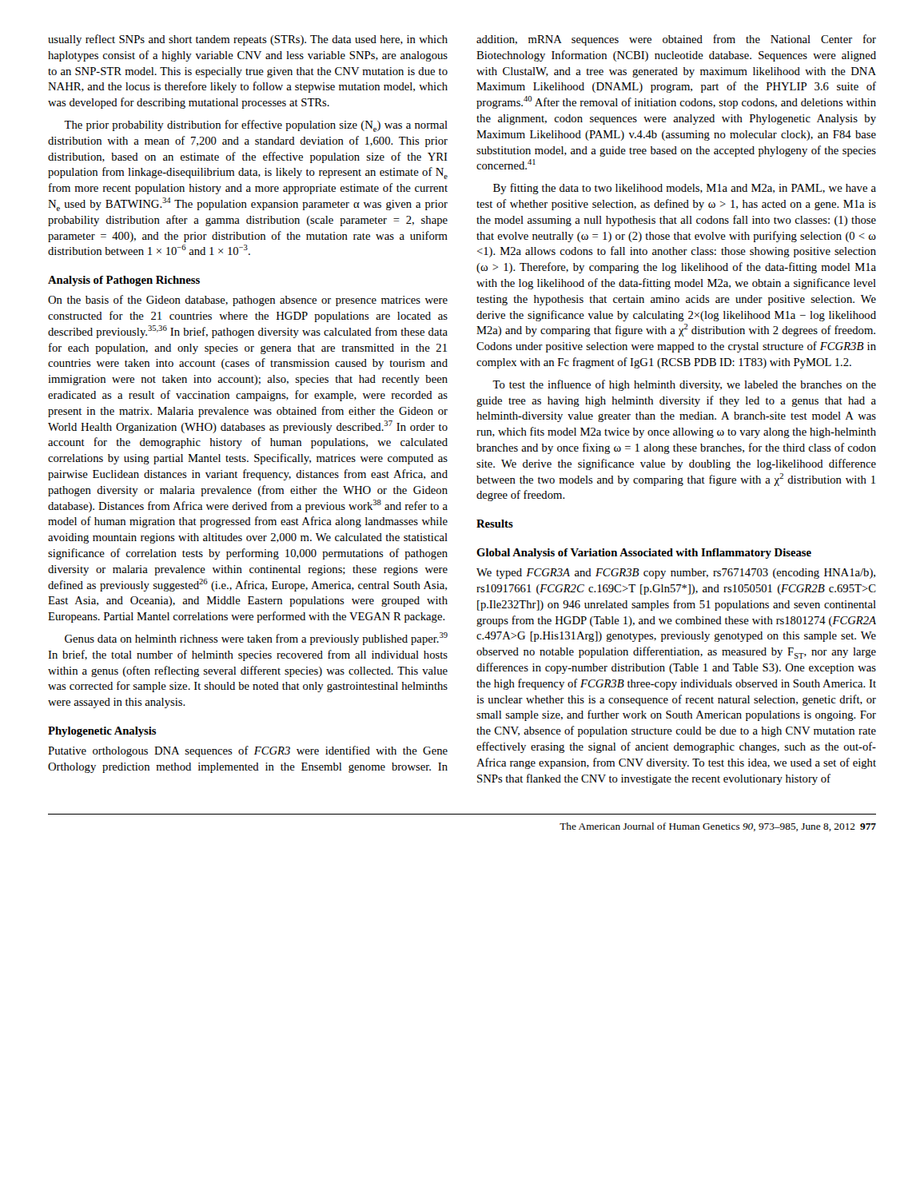usually reflect SNPs and short tandem repeats (STRs). The data used here, in which haplotypes consist of a highly variable CNV and less variable SNPs, are analogous to an SNP-STR model. This is especially true given that the CNV mutation is due to NAHR, and the locus is therefore likely to follow a stepwise mutation model, which was developed for describing mutational processes at STRs.
The prior probability distribution for effective population size (Ne) was a normal distribution with a mean of 7,200 and a standard deviation of 1,600. This prior distribution, based on an estimate of the effective population size of the YRI population from linkage-disequilibrium data, is likely to represent an estimate of Ne from more recent population history and a more appropriate estimate of the current Ne used by BATWING.34 The population expansion parameter α was given a prior probability distribution after a gamma distribution (scale parameter = 2, shape parameter = 400), and the prior distribution of the mutation rate was a uniform distribution between 1 × 10−6 and 1 × 10−3.
Analysis of Pathogen Richness
On the basis of the Gideon database, pathogen absence or presence matrices were constructed for the 21 countries where the HGDP populations are located as described previously.35,36 In brief, pathogen diversity was calculated from these data for each population, and only species or genera that are transmitted in the 21 countries were taken into account (cases of transmission caused by tourism and immigration were not taken into account); also, species that had recently been eradicated as a result of vaccination campaigns, for example, were recorded as present in the matrix. Malaria prevalence was obtained from either the Gideon or World Health Organization (WHO) databases as previously described.37 In order to account for the demographic history of human populations, we calculated correlations by using partial Mantel tests. Specifically, matrices were computed as pairwise Euclidean distances in variant frequency, distances from east Africa, and pathogen diversity or malaria prevalence (from either the WHO or the Gideon database). Distances from Africa were derived from a previous work38 and refer to a model of human migration that progressed from east Africa along landmasses while avoiding mountain regions with altitudes over 2,000 m. We calculated the statistical significance of correlation tests by performing 10,000 permutations of pathogen diversity or malaria prevalence within continental regions; these regions were defined as previously suggested26 (i.e., Africa, Europe, America, central South Asia, East Asia, and Oceania), and Middle Eastern populations were grouped with Europeans. Partial Mantel correlations were performed with the VEGAN R package.
Genus data on helminth richness were taken from a previously published paper.39 In brief, the total number of helminth species recovered from all individual hosts within a genus (often reflecting several different species) was collected. This value was corrected for sample size. It should be noted that only gastrointestinal helminths were assayed in this analysis.
Phylogenetic Analysis
Putative orthologous DNA sequences of FCGR3 were identified with the Gene Orthology prediction method implemented in the Ensembl genome browser. In addition, mRNA sequences were obtained from the National Center for Biotechnology Information (NCBI) nucleotide database. Sequences were aligned with ClustalW, and a tree was generated by maximum likelihood with the DNA Maximum Likelihood (DNAML) program, part of the PHYLIP 3.6 suite of programs.40 After the removal of initiation codons, stop codons, and deletions within the alignment, codon sequences were analyzed with Phylogenetic Analysis by Maximum Likelihood (PAML) v.4.4b (assuming no molecular clock), an F84 base substitution model, and a guide tree based on the accepted phylogeny of the species concerned.41
By fitting the data to two likelihood models, M1a and M2a, in PAML, we have a test of whether positive selection, as defined by ω > 1, has acted on a gene. M1a is the model assuming a null hypothesis that all codons fall into two classes: (1) those that evolve neutrally (ω = 1) or (2) those that evolve with purifying selection (0 < ω <1). M2a allows codons to fall into another class: those showing positive selection (ω > 1). Therefore, by comparing the log likelihood of the data-fitting model M1a with the log likelihood of the data-fitting model M2a, we obtain a significance level testing the hypothesis that certain amino acids are under positive selection. We derive the significance value by calculating 2×(log likelihood M1a − log likelihood M2a) and by comparing that figure with a χ2 distribution with 2 degrees of freedom. Codons under positive selection were mapped to the crystal structure of FCGR3B in complex with an Fc fragment of IgG1 (RCSB PDB ID: 1T83) with PyMOL 1.2.
To test the influence of high helminth diversity, we labeled the branches on the guide tree as having high helminth diversity if they led to a genus that had a helminth-diversity value greater than the median. A branch-site test model A was run, which fits model M2a twice by once allowing ω to vary along the high-helminth branches and by once fixing ω = 1 along these branches, for the third class of codon site. We derive the significance value by doubling the log-likelihood difference between the two models and by comparing that figure with a χ2 distribution with 1 degree of freedom.
Results
Global Analysis of Variation Associated with Inflammatory Disease
We typed FCGR3A and FCGR3B copy number, rs76714703 (encoding HNA1a/b), rs10917661 (FCGR2C c.169C>T [p.Gln57*]), and rs1050501 (FCGR2B c.695T>C [p.Ile232Thr]) on 946 unrelated samples from 51 populations and seven continental groups from the HGDP (Table 1), and we combined these with rs1801274 (FCGR2A c.497A>G [p.His131Arg]) genotypes, previously genotyped on this sample set. We observed no notable population differentiation, as measured by FST, nor any large differences in copy-number distribution (Table 1 and Table S3). One exception was the high frequency of FCGR3B three-copy individuals observed in South America. It is unclear whether this is a consequence of recent natural selection, genetic drift, or small sample size, and further work on South American populations is ongoing. For the CNV, absence of population structure could be due to a high CNV mutation rate effectively erasing the signal of ancient demographic changes, such as the out-of-Africa range expansion, from CNV diversity. To test this idea, we used a set of eight SNPs that flanked the CNV to investigate the recent evolutionary history of
The American Journal of Human Genetics 90, 973–985, June 8, 2012977